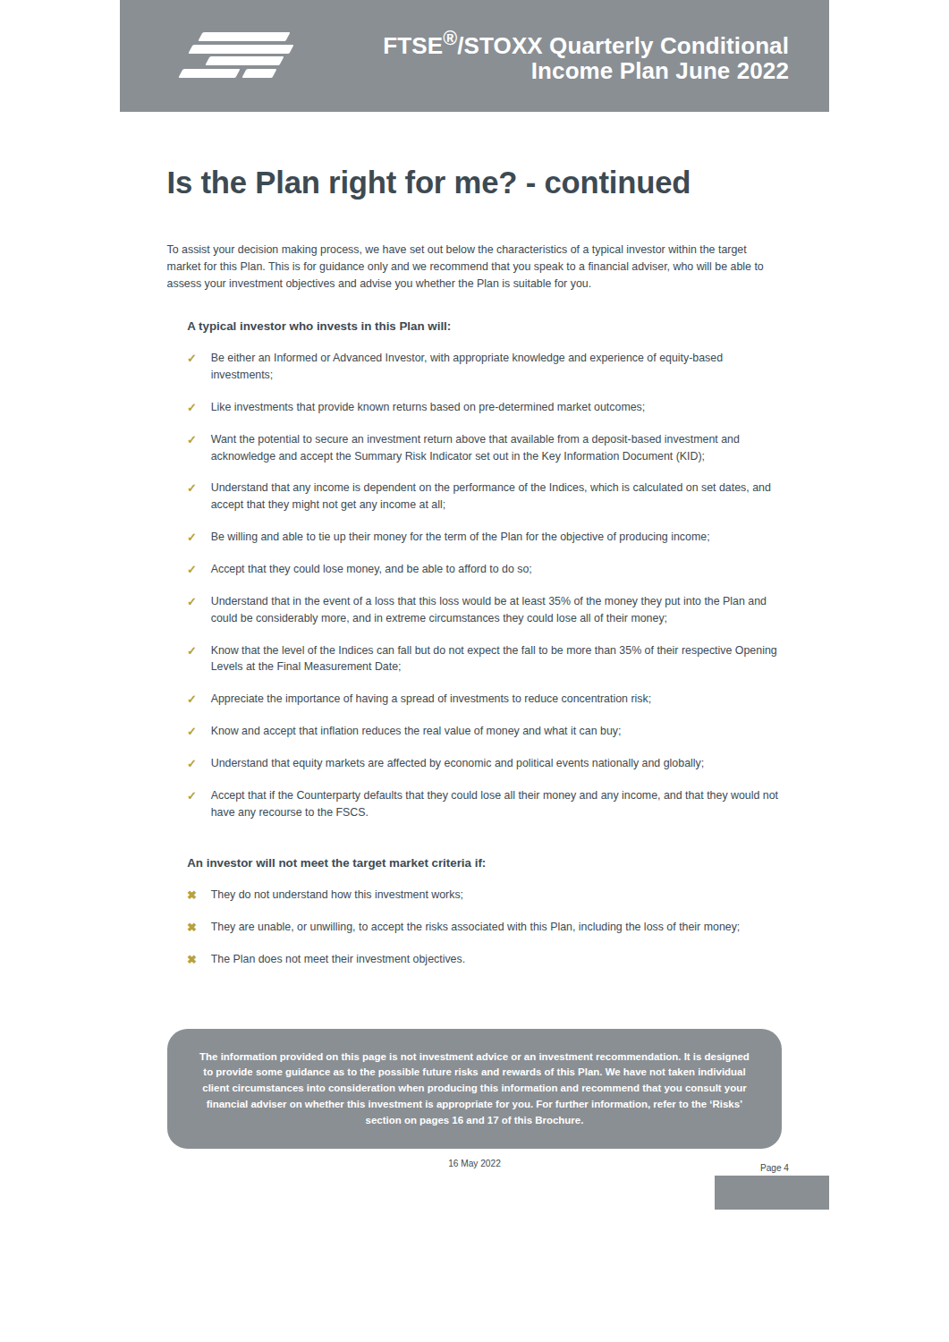FTSE®/STOXX Quarterly Conditional Income Plan June 2022
Is the Plan right for me? - continued
To assist your decision making process, we have set out below the characteristics of a typical investor within the target market for this Plan. This is for guidance only and we recommend that you speak to a financial adviser, who will be able to assess your investment objectives and advise you whether the Plan is suitable for you.
A typical investor who invests in this Plan will:
Be either an Informed or Advanced Investor, with appropriate knowledge and experience of equity-based investments;
Like investments that provide known returns based on pre-determined market outcomes;
Want the potential to secure an investment return above that available from a deposit-based investment and acknowledge and accept the Summary Risk Indicator set out in the Key Information Document (KID);
Understand that any income is dependent on the performance of the Indices, which is calculated on set dates, and accept that they might not get any income at all;
Be willing and able to tie up their money for the term of the Plan for the objective of producing income;
Accept that they could lose money, and be able to afford to do so;
Understand that in the event of a loss that this loss would be at least 35% of the money they put into the Plan and could be considerably more, and in extreme circumstances they could lose all of their money;
Know that the level of the Indices can fall but do not expect the fall to be more than 35% of their respective Opening Levels at the Final Measurement Date;
Appreciate the importance of having a spread of investments to reduce concentration risk;
Know and accept that inflation reduces the real value of money and what it can buy;
Understand that equity markets are affected by economic and political events nationally and globally;
Accept that if the Counterparty defaults that they could lose all their money and any income, and that they would not have any recourse to the FSCS.
An investor will not meet the target market criteria if:
They do not understand how this investment works;
They are unable, or unwilling, to accept the risks associated with this Plan, including the loss of their money;
The Plan does not meet their investment objectives.
The information provided on this page is not investment advice or an investment recommendation. It is designed to provide some guidance as to the possible future risks and rewards of this Plan. We have not taken individual client circumstances into consideration when producing this information and recommend that you consult your financial adviser on whether this investment is appropriate for you. For further information, refer to the ‘Risks’ section on pages 16 and 17 of this Brochure.
16 May 2022
Page 4